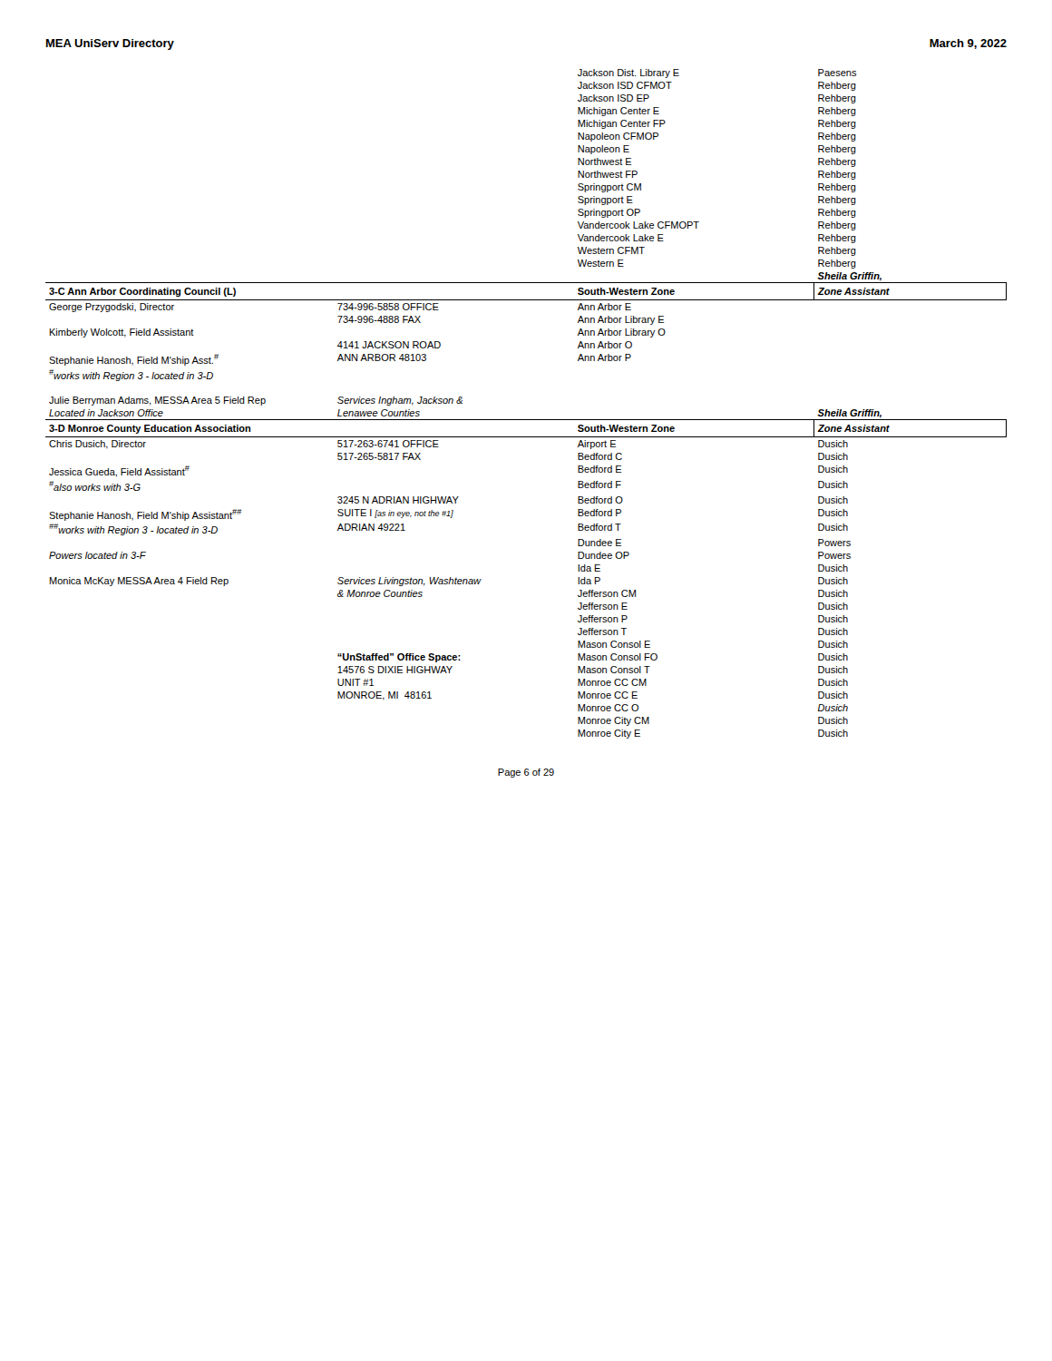MEA UniServ Directory March 9, 2022
| | | Jackson Dist. Library E | Paesens |
| | | Jackson ISD CFMOT | Rehberg |
| | | Jackson ISD EP | Rehberg |
| | | Michigan Center E | Rehberg |
| | | Michigan Center FP | Rehberg |
| | | Napoleon CFMOP | Rehberg |
| | | Napoleon E | Rehberg |
| | | Northwest E | Rehberg |
| | | Northwest FP | Rehberg |
| | | Springport CM | Rehberg |
| | | Springport E | Rehberg |
| | | Springport OP | Rehberg |
| | | Vandercook Lake CFMOPT | Rehberg |
| | | Vandercook Lake E | Rehberg |
| | | Western CFMT | Rehberg |
| | | Western E | Rehberg |
| | | | Sheila Griffin, |
| 3-C Ann Arbor Coordinating Council (L) | | South-Western Zone | Zone Assistant |
| George Przygodski, Director | 734-996-5858 OFFICE | Ann Arbor E | |
| | 734-996-4888 FAX | Ann Arbor Library E | |
| Kimberly Wolcott, Field Assistant | | Ann Arbor Library O | |
| | 4141 JACKSON ROAD | Ann Arbor O | |
| Stephanie Hanosh, Field M'ship Asst. # | ANN ARBOR 48103 | Ann Arbor P | |
| # works with Region 3 - located in 3-D | | | |
| Julie Berryman Adams, MESSA Area 5 Field Rep | Services Ingham, Jackson & | | |
| Located in Jackson Office | Lenawee Counties | | Sheila Griffin, |
| 3-D Monroe County Education Association | | South-Western Zone | Zone Assistant |
| Chris Dusich, Director | 517-263-6741 OFFICE | Airport E | Dusich |
| | 517-265-5817 FAX | Bedford C | Dusich |
| Jessica Gueda, Field Assistant # | | Bedford E | Dusich |
| # also works with 3-G | | Bedford F | Dusich |
| | 3245 N ADRIAN HIGHWAY | Bedford O | Dusich |
| Stephanie Hanosh, Field M'ship Assistant ## | SUITE I [as in eye, not the #1] | Bedford P | Dusich |
| ## works with Region 3 - located in 3-D | ADRIAN 49221 | Bedford T | Dusich |
| | | Dundee E | Powers |
| Powers located in 3-F | | Dundee OP | Powers |
| | | Ida E | Dusich |
| Monica McKay MESSA Area 4 Field Rep | Services Livingston, Washtenaw | Ida P | Dusich |
| | & Monroe Counties | Jefferson CM | Dusich |
| | | Jefferson E | Dusich |
| | | Jefferson P | Dusich |
| | | Jefferson T | Dusich |
| | | Mason Consol E | Dusich |
| | “UnStaffed” Office Space: | Mason Consol FO | Dusich |
| | 14576 S DIXIE HIGHWAY | Mason Consol T | Dusich |
| | UNIT #1 | Monroe CC CM | Dusich |
| | MONROE, MI 48161 | Monroe CC E | Dusich |
| | | Monroe CC O | Dusich |
| | | Monroe City CM | Dusich |
| | | Monroe City E | Dusich |
Page 6 of 29